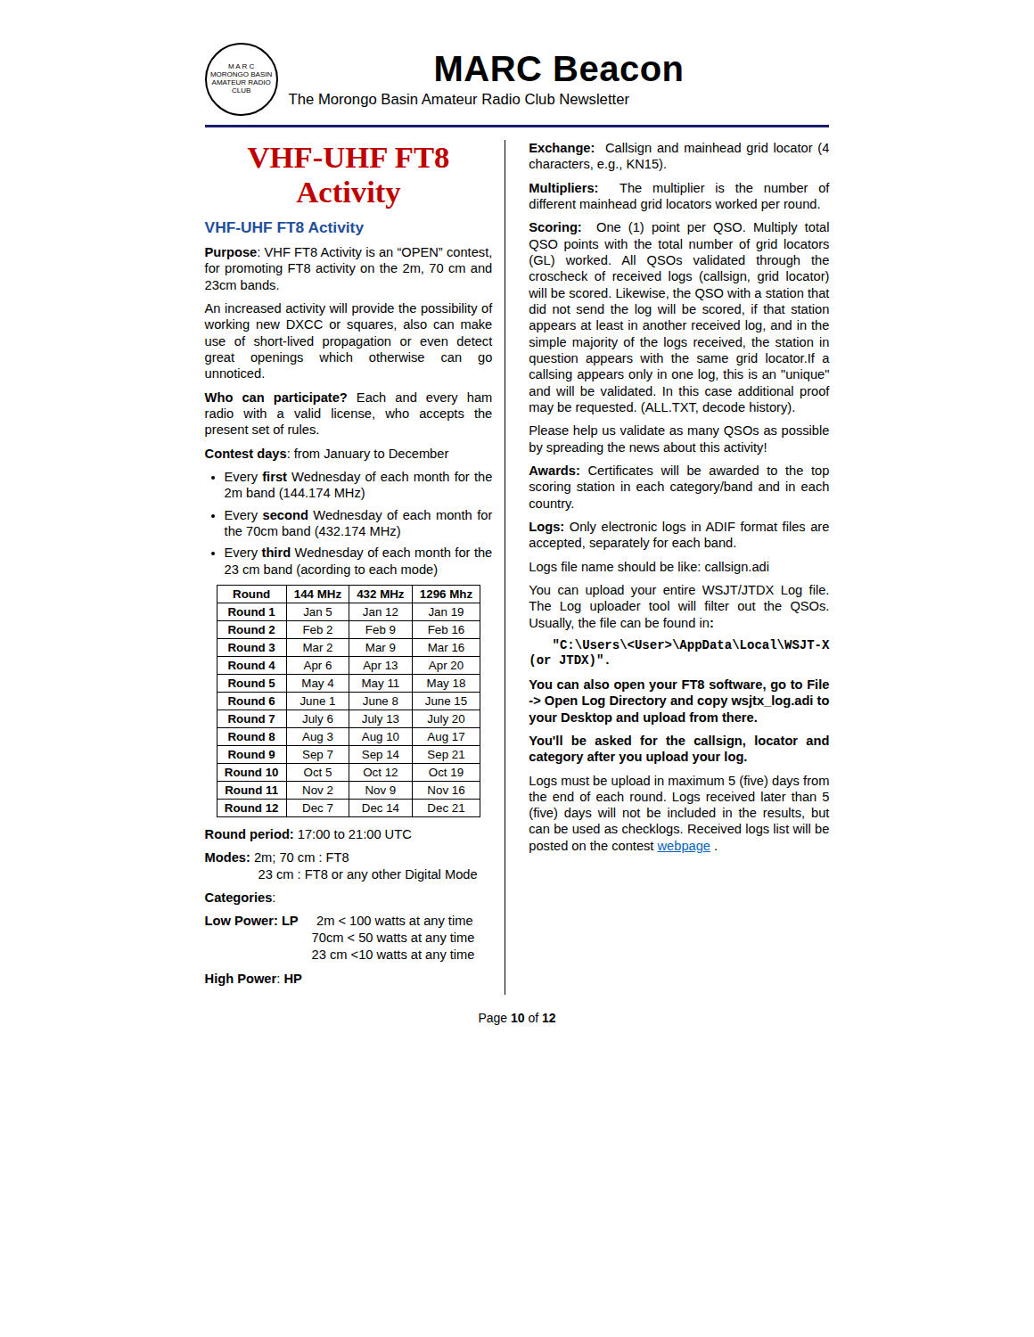M A R C
MORONGO BASIN
AMATEUR RADIO CLUB
MARC Beacon
The Morongo Basin Amateur Radio Club Newsletter
VHF-UHF FT8 Activity
VHF-UHF FT8 Activity
Purpose: VHF FT8 Activity is an “OPEN” contest, for promoting FT8 activity on the 2m, 70 cm and 23cm bands.
An increased activity will provide the possibility of working new DXCC or squares, also can make use of short-lived propagation or even detect great openings which otherwise can go unnoticed.
Who can participate? Each and every ham radio with a valid license, who accepts the present set of rules.
Contest days: from January to December
Every first Wednesday of each month for the 2m band (144.174 MHz)
Every second Wednesday of each month for the 70cm band (432.174 MHz)
Every third Wednesday of each month for the 23 cm band (acording to each mode)
| Round | 144 MHz | 432 MHz | 1296 Mhz |
| --- | --- | --- | --- |
| Round 1 | Jan 5 | Jan 12 | Jan 19 |
| Round 2 | Feb 2 | Feb 9 | Feb 16 |
| Round 3 | Mar 2 | Mar 9 | Mar 16 |
| Round 4 | Apr 6 | Apr 13 | Apr 20 |
| Round 5 | May 4 | May 11 | May 18 |
| Round 6 | June 1 | June 8 | June 15 |
| Round 7 | July 6 | July 13 | July 20 |
| Round 8 | Aug 3 | Aug 10 | Aug 17 |
| Round 9 | Sep 7 | Sep 14 | Sep 21 |
| Round 10 | Oct 5 | Oct 12 | Oct 19 |
| Round 11 | Nov 2 | Nov 9 | Nov 16 |
| Round 12 | Dec 7 | Dec 14 | Dec 21 |
Round period: 17:00 to 21:00 UTC
Modes: 2m; 70 cm : FT8
23 cm : FT8 or any other Digital Mode
Categories:
Low Power: LP 2m < 100 watts at any time
70cm < 50 watts at any time 23 cm <10 watts at any time
High Power: HP
Exchange: Callsign and mainhead grid locator (4 characters, e.g., KN15).
Multipliers: The multiplier is the number of different mainhead grid locators worked per round.
Scoring: One (1) point per QSO. Multiply total QSO points with the total number of grid locators (GL) worked. All QSOs validated through the croscheck of received logs (callsign, grid locator) will be scored. Likewise, the QSO with a station that did not send the log will be scored, if that station appears at least in another received log, and in the simple majority of the logs received, the station in question appears with the same grid locator.If a callsing appears only in one log, this is an "unique" and will be validated. In this case additional proof may be requested. (ALL.TXT, decode history).
Please help us validate as many QSOs as possible by spreading the news about this activity!
Awards: Certificates will be awarded to the top scoring station in each category/band and in each country.
Logs: Only electronic logs in ADIF format files are accepted, separately for each band.
Logs file name should be like: callsign.adi
You can upload your entire WSJT/JTDX Log file. The Log uploader tool will filter out the QSOs. Usually, the file can be found in:
"C:\Users\<User>\AppData\Local\WSJT-X (or JTDX)".
You can also open your FT8 software, go to File -> Open Log Directory and copy wsjtx_log.adi to your Desktop and upload from there.
You'll be asked for the callsign, locator and category after you upload your log.
Logs must be upload in maximum 5 (five) days from the end of each round. Logs received later than 5 (five) days will not be included in the results, but can be used as checklogs. Received logs list will be posted on the contest webpage .
Page 10 of 12